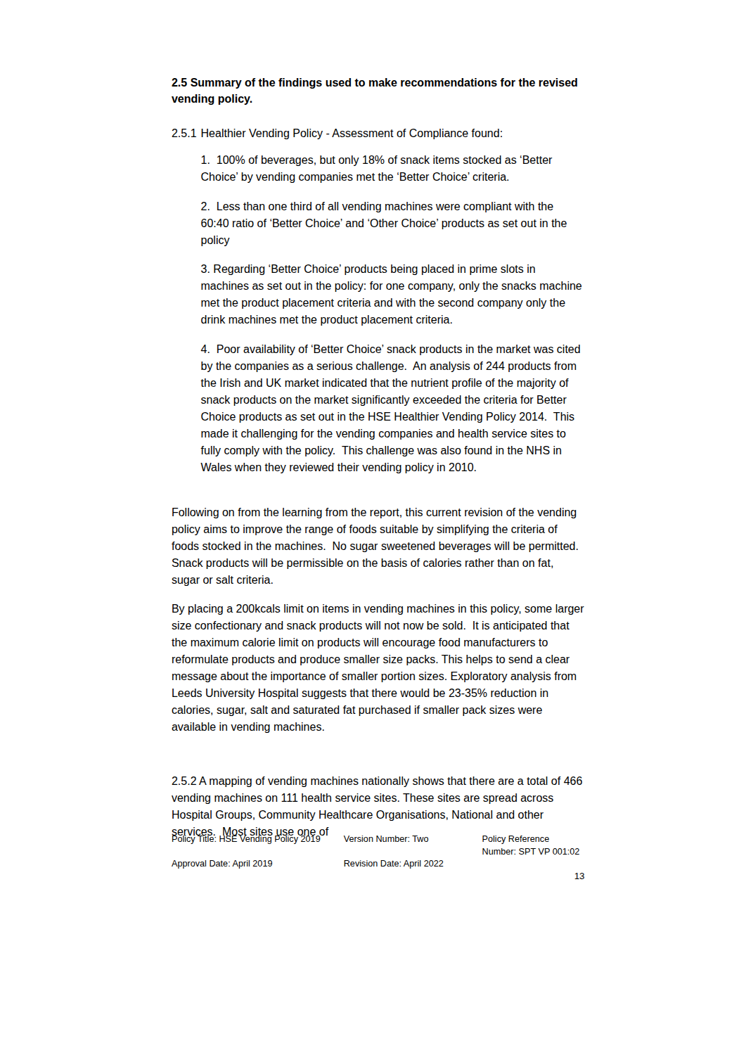2.5 Summary of the findings used to make recommendations for the revised vending policy.
2.5.1 Healthier Vending Policy - Assessment of Compliance found:
1. 100% of beverages, but only 18% of snack items stocked as ‘Better Choice’ by vending companies met the ‘Better Choice’ criteria.
2. Less than one third of all vending machines were compliant with the 60:40 ratio of ‘Better Choice’ and ‘Other Choice’ products as set out in the policy
3. Regarding ‘Better Choice’ products being placed in prime slots in machines as set out in the policy: for one company, only the snacks machine met the product placement criteria and with the second company only the drink machines met the product placement criteria.
4. Poor availability of ‘Better Choice’ snack products in the market was cited by the companies as a serious challenge. An analysis of 244 products from the Irish and UK market indicated that the nutrient profile of the majority of snack products on the market significantly exceeded the criteria for Better Choice products as set out in the HSE Healthier Vending Policy 2014. This made it challenging for the vending companies and health service sites to fully comply with the policy. This challenge was also found in the NHS in Wales when they reviewed their vending policy in 2010.
Following on from the learning from the report, this current revision of the vending policy aims to improve the range of foods suitable by simplifying the criteria of foods stocked in the machines. No sugar sweetened beverages will be permitted. Snack products will be permissible on the basis of calories rather than on fat, sugar or salt criteria.
By placing a 200kcals limit on items in vending machines in this policy, some larger size confectionary and snack products will not now be sold. It is anticipated that the maximum calorie limit on products will encourage food manufacturers to reformulate products and produce smaller size packs. This helps to send a clear message about the importance of smaller portion sizes. Exploratory analysis from Leeds University Hospital suggests that there would be 23-35% reduction in calories, sugar, salt and saturated fat purchased if smaller pack sizes were available in vending machines.
2.5.2 A mapping of vending machines nationally shows that there are a total of 466 vending machines on 111 health service sites. These sites are spread across Hospital Groups, Community Healthcare Organisations, National and other services. Most sites use one of
Policy Title: HSE Vending Policy 2019
Version Number: Two
Policy Reference Number: SPT VP 001:02
Approval Date: April 2019
Revision Date: April 2022
13